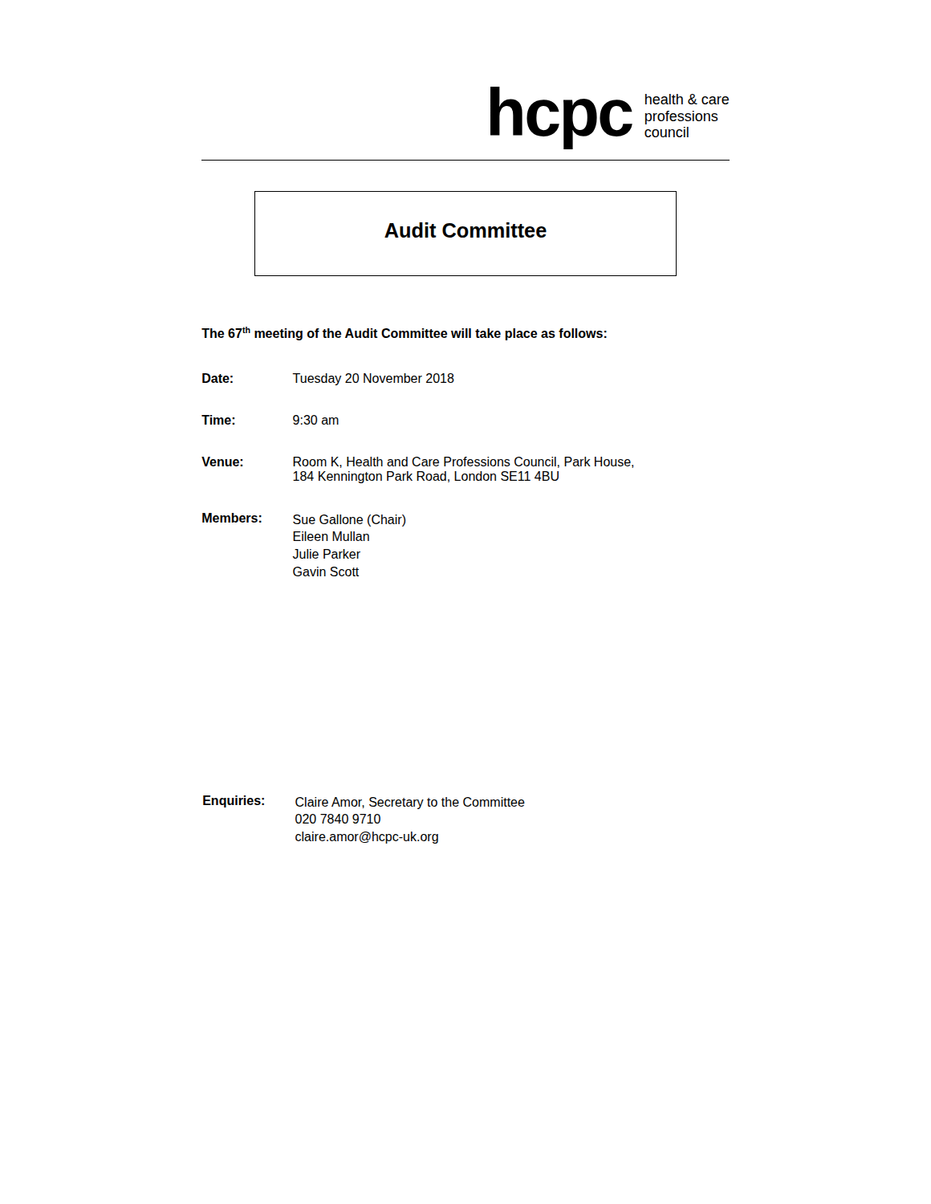hcpc
health & care
professions
council
Audit Committee
The 67th meeting of the Audit Committee will take place as follows:
| Date: | Tuesday 20 November 2018 |
| Time: | 9:30 am |
| Venue: | Room K, Health and Care Professions Council, Park House, 184 Kennington Park Road, London SE11 4BU |
| Members: | Sue Gallone (Chair) Eileen Mullan Julie Parker Gavin Scott |
| Enquiries: | Claire Amor, Secretary to the Committee 020 7840 9710 claire.amor@hcpc-uk.org |